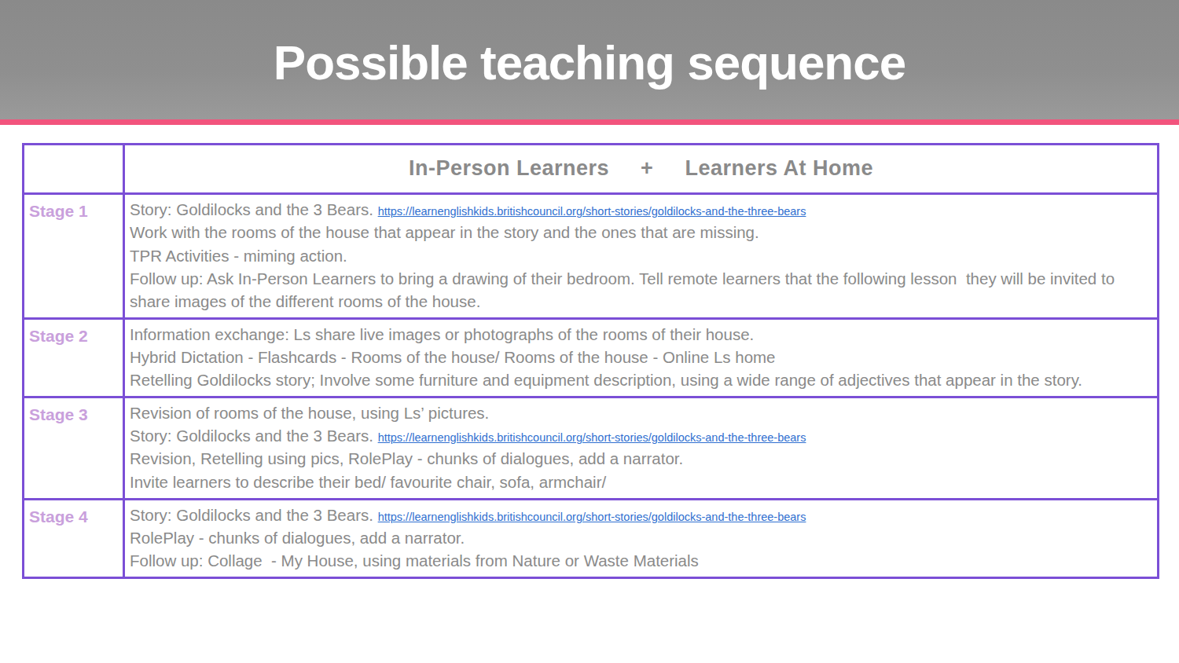Possible teaching sequence
| | In-Person Learners + Learners At Home |
| Stage 1 | Story: Goldilocks and the 3 Bears. https://learnenglishkids.britishcouncil.org/short-stories/goldilocks-and-the-three-bears Work with the rooms of the house that appear in the story and the ones that are missing. TPR Activities - miming action. Follow up: Ask In-Person Learners to bring a drawing of their bedroom. Tell remote learners that the following lesson they will be invited to share images of the different rooms of the house. |
| Stage 2 | Information exchange: Ls share live images or photographs of the rooms of their house. Hybrid Dictation - Flashcards - Rooms of the house/ Rooms of the house - Online Ls home Retelling Goldilocks story; Involve some furniture and equipment description, using a wide range of adjectives that appear in the story. |
| Stage 3 | Revision of rooms of the house, using Ls’ pictures. Story: Goldilocks and the 3 Bears. https://learnenglishkids.britishcouncil.org/short-stories/goldilocks-and-the-three-bears Revision, Retelling using pics, RolePlay - chunks of dialogues, add a narrator. Invite learners to describe their bed/ favourite chair, sofa, armchair/ |
| Stage 4 | Story: Goldilocks and the 3 Bears. https://learnenglishkids.britishcouncil.org/short-stories/goldilocks-and-the-three-bears RolePlay - chunks of dialogues, add a narrator. Follow up: Collage - My House, using materials from Nature or Waste Materials |